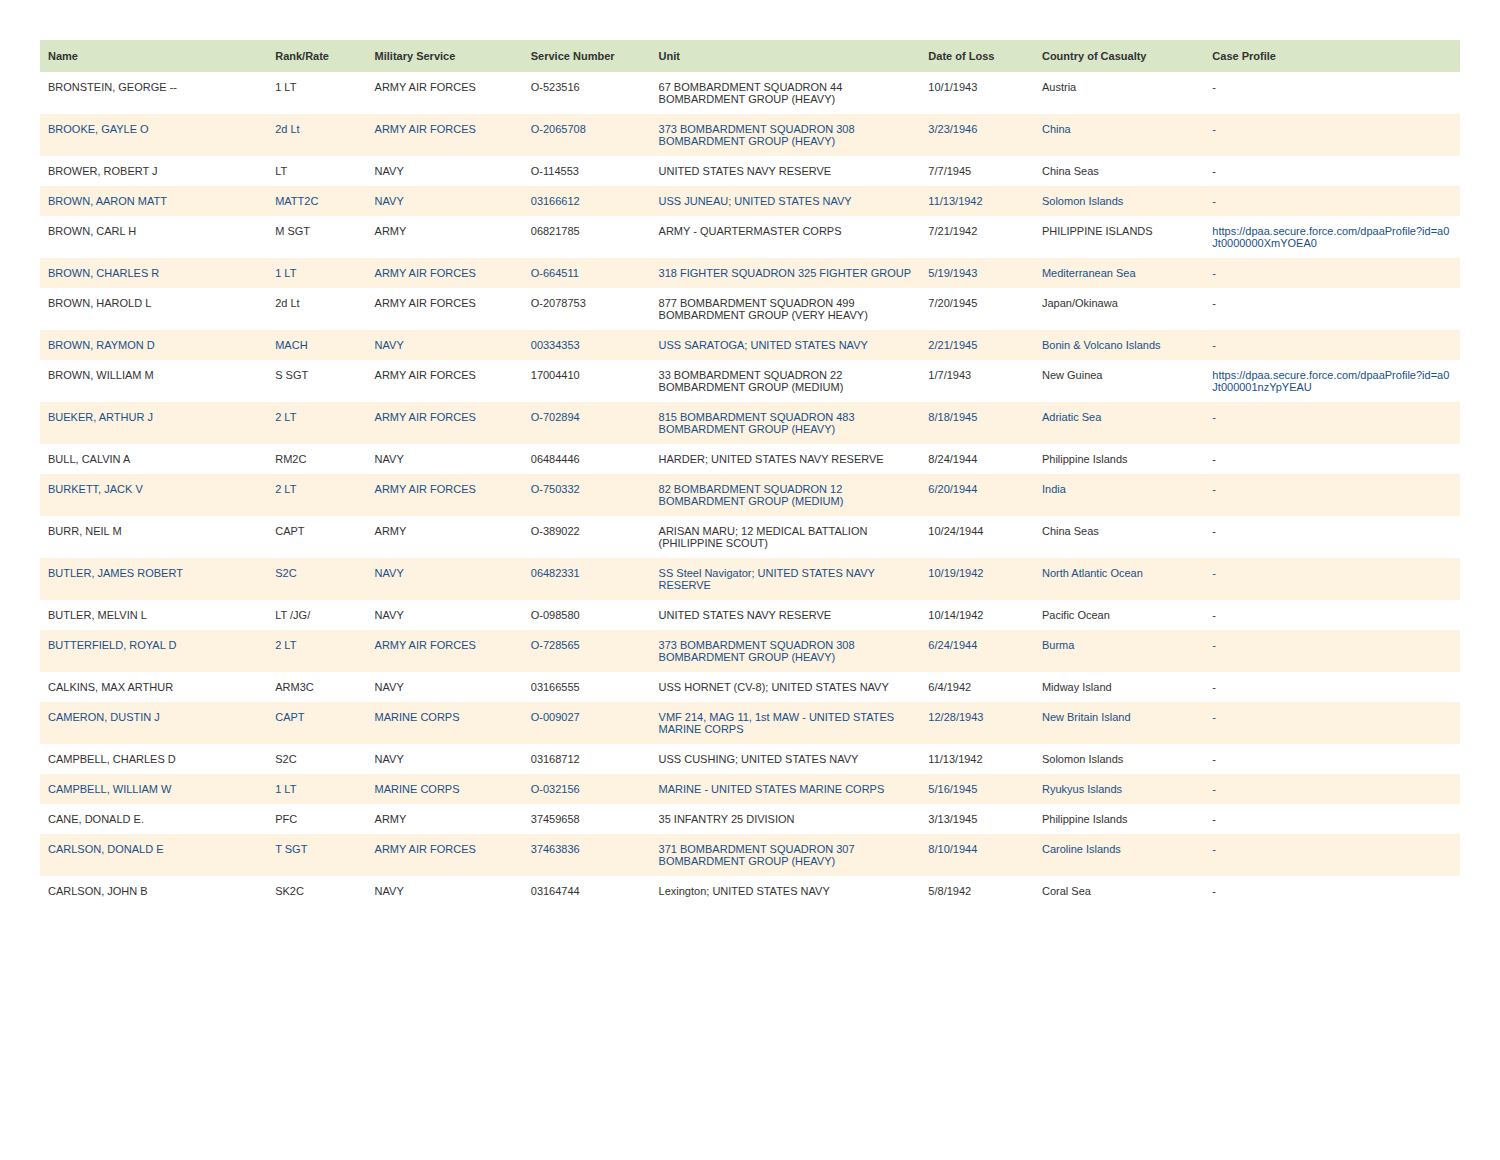| Name | Rank/Rate | Military Service | Service Number | Unit | Date of Loss | Country of Casualty | Case Profile |
| --- | --- | --- | --- | --- | --- | --- | --- |
| BRONSTEIN, GEORGE -- | 1 LT | ARMY AIR FORCES | O-523516 | 67 BOMBARDMENT SQUADRON 44 BOMBARDMENT GROUP (HEAVY) | 10/1/1943 | Austria | - |
| BROOKE, GAYLE O | 2d Lt | ARMY AIR FORCES | O-2065708 | 373 BOMBARDMENT SQUADRON 308 BOMBARDMENT GROUP (HEAVY) | 3/23/1946 | China | - |
| BROWER, ROBERT J | LT | NAVY | O-114553 | UNITED STATES NAVY RESERVE | 7/7/1945 | China Seas | - |
| BROWN, AARON MATT | MATT2C | NAVY | 03166612 | USS JUNEAU; UNITED STATES NAVY | 11/13/1942 | Solomon Islands | - |
| BROWN, CARL H | M SGT | ARMY | 06821785 | ARMY - QUARTERMASTER CORPS | 7/21/1942 | PHILIPPINE ISLANDS | https://dpaa.secure.force.com/dpaaProfile?id=a0Jt0000000XmYOEA0 |
| BROWN, CHARLES R | 1 LT | ARMY AIR FORCES | O-664511 | 318 FIGHTER SQUADRON 325 FIGHTER GROUP | 5/19/1943 | Mediterranean Sea | - |
| BROWN, HAROLD L | 2d Lt | ARMY AIR FORCES | O-2078753 | 877 BOMBARDMENT SQUADRON 499 BOMBARDMENT GROUP (VERY HEAVY) | 7/20/1945 | Japan/Okinawa | - |
| BROWN, RAYMON D | MACH | NAVY | 00334353 | USS SARATOGA; UNITED STATES NAVY | 2/21/1945 | Bonin & Volcano Islands | - |
| BROWN, WILLIAM M | S SGT | ARMY AIR FORCES | 17004410 | 33 BOMBARDMENT SQUADRON 22 BOMBARDMENT GROUP (MEDIUM) | 1/7/1943 | New Guinea | https://dpaa.secure.force.com/dpaaProfile?id=a0Jt000001nzYpYEAU |
| BUEKER, ARTHUR J | 2 LT | ARMY AIR FORCES | O-702894 | 815 BOMBARDMENT SQUADRON 483 BOMBARDMENT GROUP (HEAVY) | 8/18/1945 | Adriatic Sea | - |
| BULL, CALVIN A | RM2C | NAVY | 06484446 | HARDER; UNITED STATES NAVY RESERVE | 8/24/1944 | Philippine Islands | - |
| BURKETT, JACK V | 2 LT | ARMY AIR FORCES | O-750332 | 82 BOMBARDMENT SQUADRON 12 BOMBARDMENT GROUP (MEDIUM) | 6/20/1944 | India | - |
| BURR, NEIL M | CAPT | ARMY | O-389022 | ARISAN MARU; 12 MEDICAL BATTALION (PHILIPPINE SCOUT) | 10/24/1944 | China Seas | - |
| BUTLER, JAMES ROBERT | S2C | NAVY | 06482331 | SS Steel Navigator; UNITED STATES NAVY RESERVE | 10/19/1942 | North Atlantic Ocean | - |
| BUTLER, MELVIN L | LT /JG/ | NAVY | O-098580 | UNITED STATES NAVY RESERVE | 10/14/1942 | Pacific Ocean | - |
| BUTTERFIELD, ROYAL D | 2 LT | ARMY AIR FORCES | O-728565 | 373 BOMBARDMENT SQUADRON 308 BOMBARDMENT GROUP (HEAVY) | 6/24/1944 | Burma | - |
| CALKINS, MAX ARTHUR | ARM3C | NAVY | 03166555 | USS HORNET (CV-8); UNITED STATES NAVY | 6/4/1942 | Midway Island | - |
| CAMERON, DUSTIN J | CAPT | MARINE CORPS | O-009027 | VMF 214, MAG 11, 1st MAW - UNITED STATES MARINE CORPS | 12/28/1943 | New Britain Island | - |
| CAMPBELL, CHARLES D | S2C | NAVY | 03168712 | USS CUSHING; UNITED STATES NAVY | 11/13/1942 | Solomon Islands | - |
| CAMPBELL, WILLIAM W | 1 LT | MARINE CORPS | O-032156 | MARINE - UNITED STATES MARINE CORPS | 5/16/1945 | Ryukyus Islands | - |
| CANE, DONALD E. | PFC | ARMY | 37459658 | 35 INFANTRY 25 DIVISION | 3/13/1945 | Philippine Islands | - |
| CARLSON, DONALD E | T SGT | ARMY AIR FORCES | 37463836 | 371 BOMBARDMENT SQUADRON 307 BOMBARDMENT GROUP (HEAVY) | 8/10/1944 | Caroline Islands | - |
| CARLSON, JOHN B | SK2C | NAVY | 03164744 | Lexington; UNITED STATES NAVY | 5/8/1942 | Coral Sea | - |